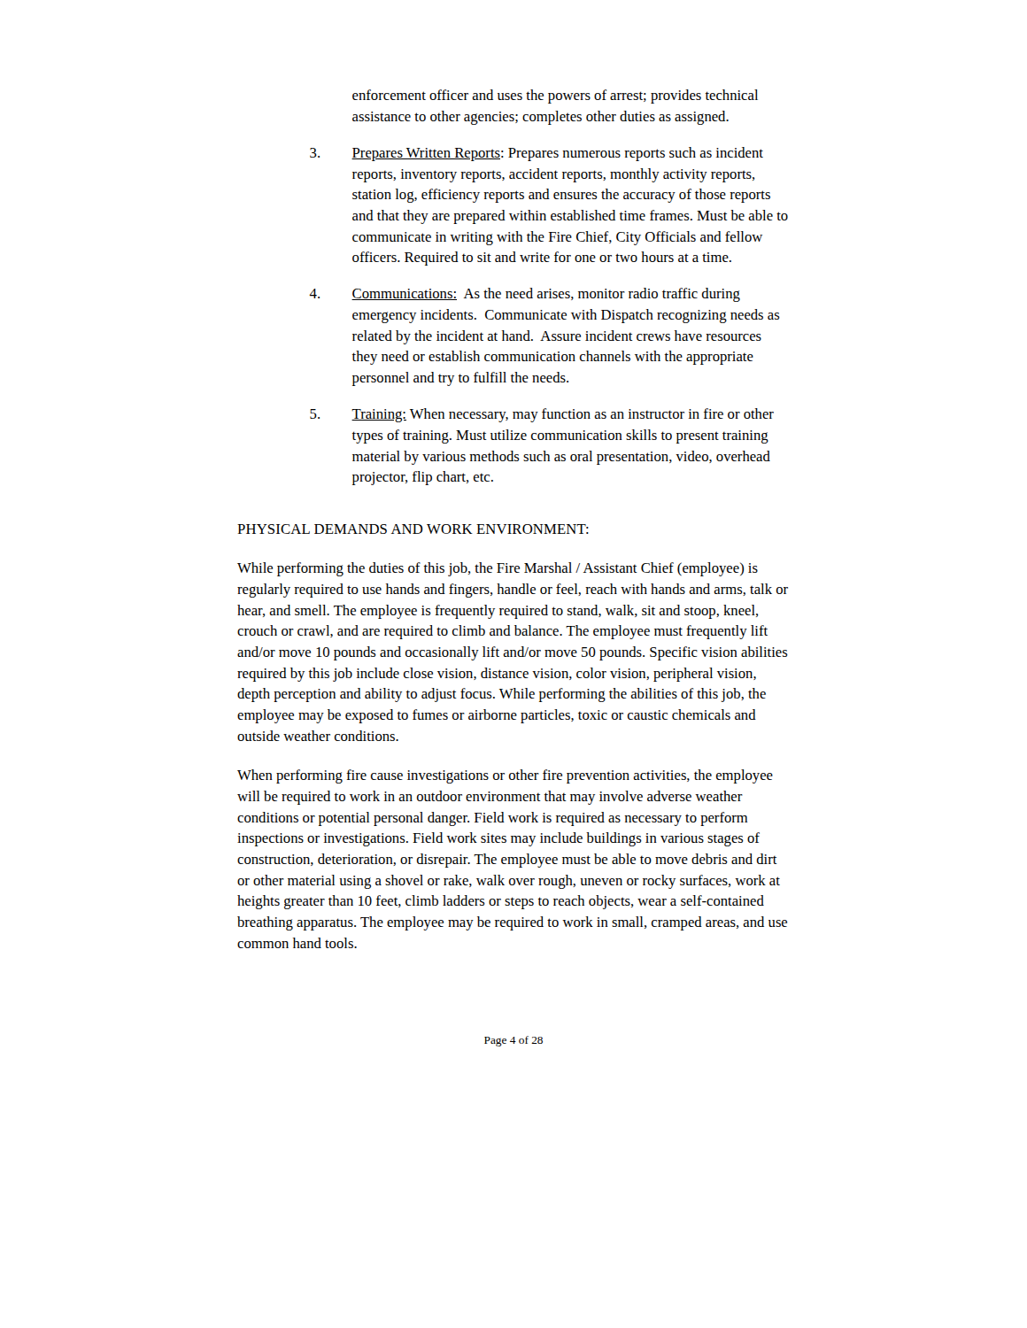enforcement officer and uses the powers of arrest; provides technical assistance to other agencies; completes other duties as assigned.
3. Prepares Written Reports: Prepares numerous reports such as incident reports, inventory reports, accident reports, monthly activity reports, station log, efficiency reports and ensures the accuracy of those reports and that they are prepared within established time frames. Must be able to communicate in writing with the Fire Chief, City Officials and fellow officers. Required to sit and write for one or two hours at a time.
4. Communications: As the need arises, monitor radio traffic during emergency incidents. Communicate with Dispatch recognizing needs as related by the incident at hand. Assure incident crews have resources they need or establish communication channels with the appropriate personnel and try to fulfill the needs.
5. Training: When necessary, may function as an instructor in fire or other types of training. Must utilize communication skills to present training material by various methods such as oral presentation, video, overhead projector, flip chart, etc.
Physical Demands and Work Environment:
While performing the duties of this job, the Fire Marshal / Assistant Chief (employee) is regularly required to use hands and fingers, handle or feel, reach with hands and arms, talk or hear, and smell. The employee is frequently required to stand, walk, sit and stoop, kneel, crouch or crawl, and are required to climb and balance. The employee must frequently lift and/or move 10 pounds and occasionally lift and/or move 50 pounds. Specific vision abilities required by this job include close vision, distance vision, color vision, peripheral vision, depth perception and ability to adjust focus. While performing the abilities of this job, the employee may be exposed to fumes or airborne particles, toxic or caustic chemicals and outside weather conditions.
When performing fire cause investigations or other fire prevention activities, the employee will be required to work in an outdoor environment that may involve adverse weather conditions or potential personal danger. Field work is required as necessary to perform inspections or investigations. Field work sites may include buildings in various stages of construction, deterioration, or disrepair. The employee must be able to move debris and dirt or other material using a shovel or rake, walk over rough, uneven or rocky surfaces, work at heights greater than 10 feet, climb ladders or steps to reach objects, wear a self-contained breathing apparatus. The employee may be required to work in small, cramped areas, and use common hand tools.
Page 4 of 28